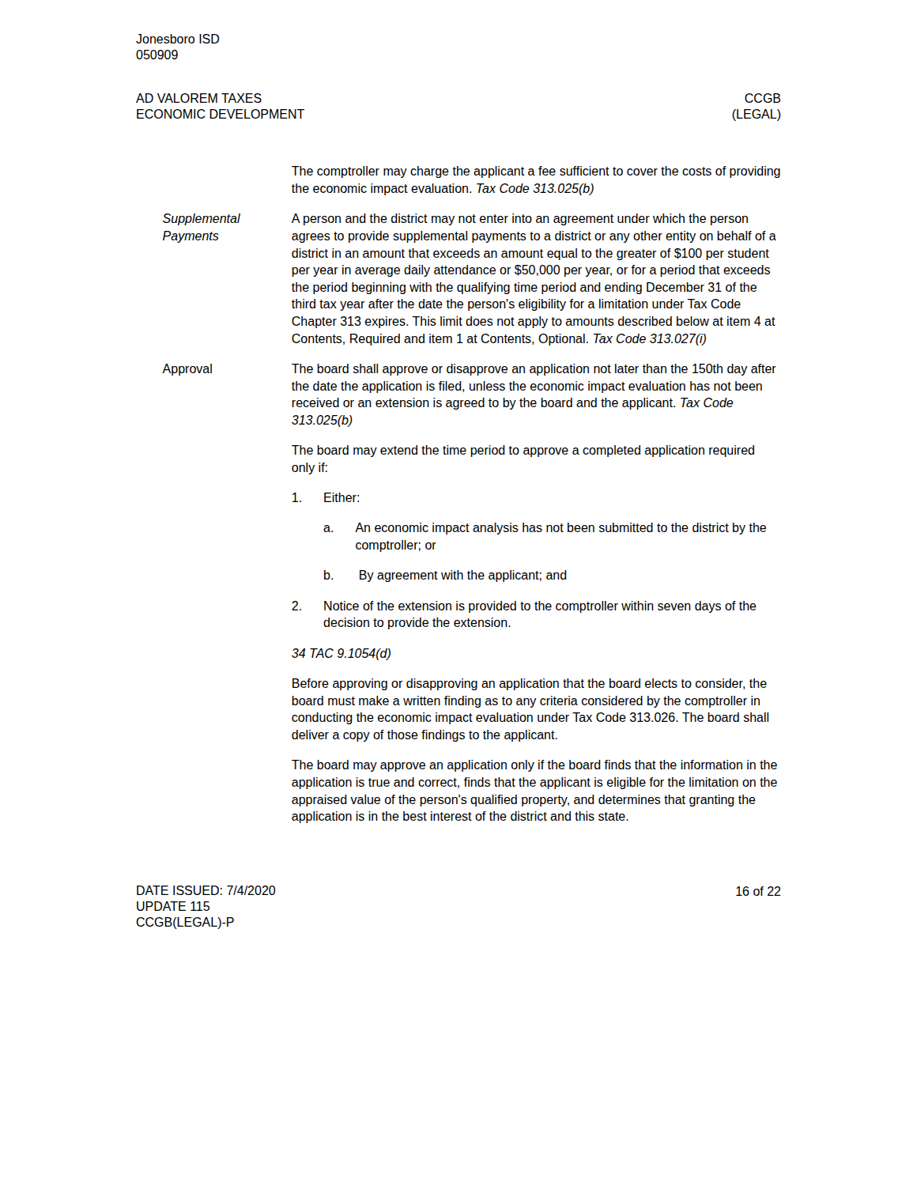Jonesboro ISD
050909
AD VALOREM TAXES
ECONOMIC DEVELOPMENT
CCGB
(LEGAL)
The comptroller may charge the applicant a fee sufficient to cover the costs of providing the economic impact evaluation. Tax Code 313.025(b)
Supplemental Payments
A person and the district may not enter into an agreement under which the person agrees to provide supplemental payments to a district or any other entity on behalf of a district in an amount that exceeds an amount equal to the greater of $100 per student per year in average daily attendance or $50,000 per year, or for a period that exceeds the period beginning with the qualifying time period and ending December 31 of the third tax year after the date the person's eligibility for a limitation under Tax Code Chapter 313 expires. This limit does not apply to amounts described below at item 4 at Contents, Required and item 1 at Contents, Optional. Tax Code 313.027(i)
Approval
The board shall approve or disapprove an application not later than the 150th day after the date the application is filed, unless the economic impact evaluation has not been received or an extension is agreed to by the board and the applicant. Tax Code 313.025(b)
The board may extend the time period to approve a completed application required only if:
1.
Either:
a.
An economic impact analysis has not been submitted to the district by the comptroller; or
b.
By agreement with the applicant; and
2.
Notice of the extension is provided to the comptroller within seven days of the decision to provide the extension.
34 TAC 9.1054(d)
Before approving or disapproving an application that the board elects to consider, the board must make a written finding as to any criteria considered by the comptroller in conducting the economic impact evaluation under Tax Code 313.026. The board shall deliver a copy of those findings to the applicant.
The board may approve an application only if the board finds that the information in the application is true and correct, finds that the applicant is eligible for the limitation on the appraised value of the person's qualified property, and determines that granting the application is in the best interest of the district and this state.
DATE ISSUED: 7/4/2020
UPDATE 115
CCGB(LEGAL)-P
16 of 22